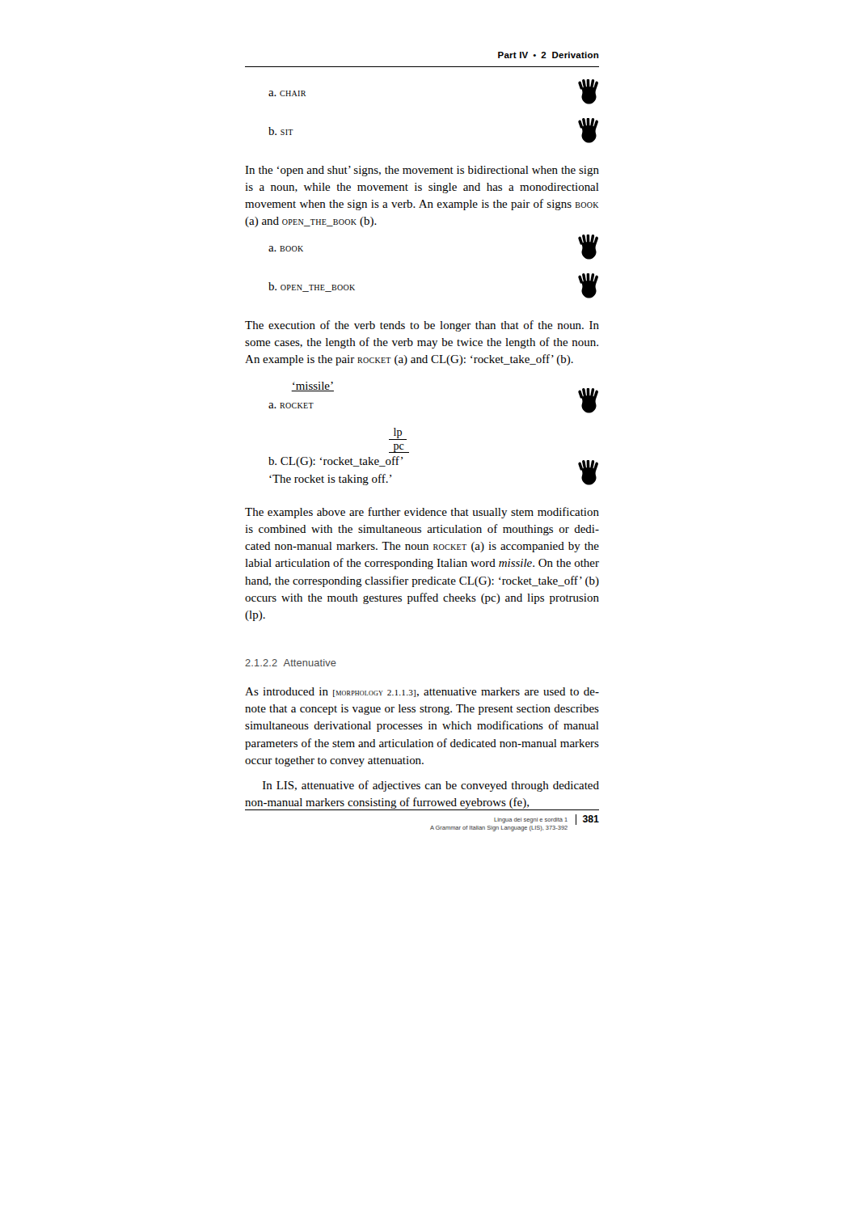Part IV•2 Derivation
a. chair
b. sit
In the ‘open and shut’ signs, the movement is bidirectional when the sign is a noun, while the movement is single and has a monodirectional movement when the sign is a verb. An example is the pair of signs book (a) and open_the_book (b).
a. book
b. open_the_book
The execution of the verb tends to be longer than that of the noun. In some cases, the length of the verb may be twice the length of the noun. An example is the pair rocket (a) and CL(G): ‘rocket_take_off’ (b).
‘missile’ a. rocket
lp pc b. CL(G): ‘rocket_take_off’
‘The rocket is taking off.’
The examples above are further evidence that usually stem modification is combined with the simultaneous articulation of mouthings or dedicated non-manual markers. The noun rocket (a) is accompanied by the labial articulation of the corresponding Italian word missile. On the other hand, the corresponding classifier predicate CL(G): ‘rocket_take_off’ (b) occurs with the mouth gestures puffed cheeks (pc) and lips protrusion (lp).
2.1.2.2 Attenuative
As introduced in [morphology 2.1.1.3], attenuative markers are used to denote that a concept is vague or less strong. The present section describes simultaneous derivational processes in which modifications of manual parameters of the stem and articulation of dedicated non-manual markers occur together to convey attenuation.
In LIS, attenuative of adjectives can be conveyed through dedicated non-manual markers consisting of furrowed eyebrows (fe),
Lingua dei segni e sordità 1
A Grammar of Italian Sign Language (LIS), 373-392
381